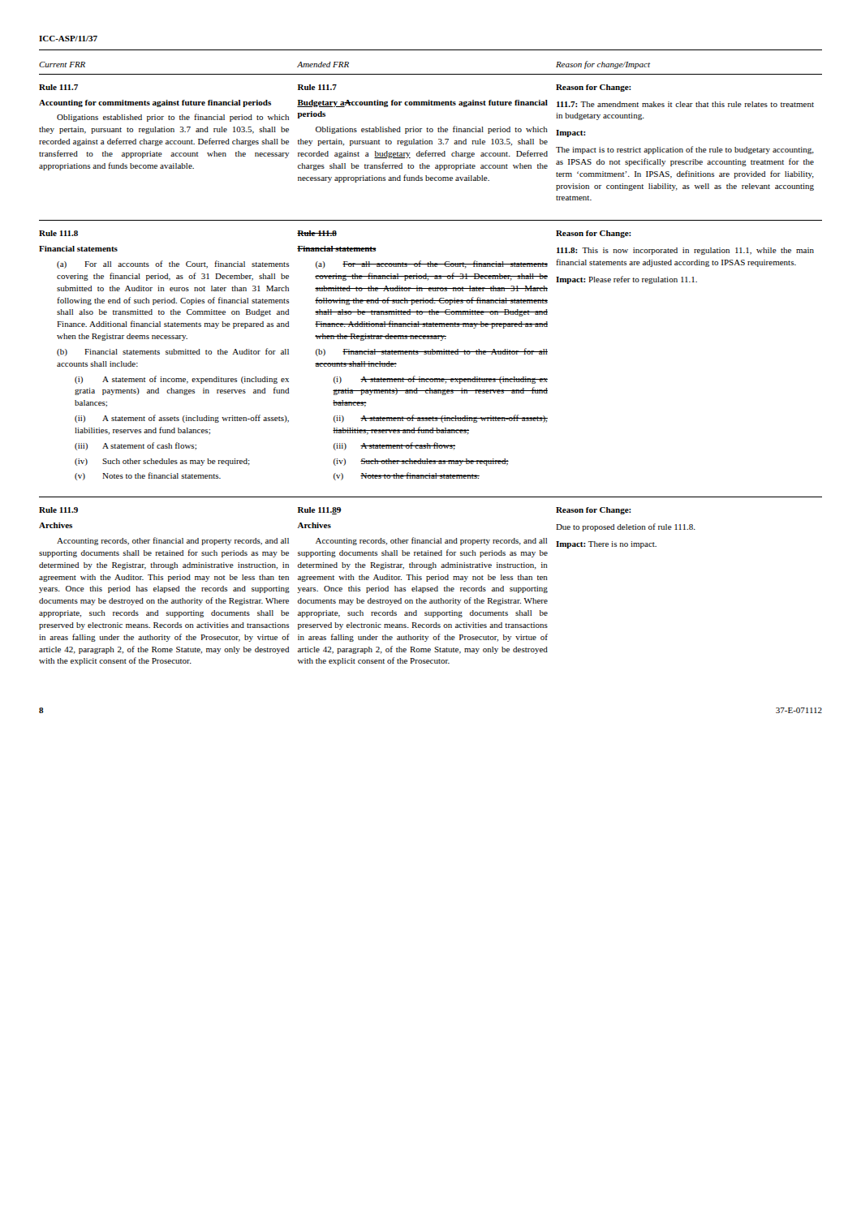ICC-ASP/11/37
| Current FRR | Amended FRR | Reason for change/Impact |
| --- | --- | --- |
| Rule 111.7 Accounting for commitments against future financial periods Obligations established prior to the financial period to which they pertain, pursuant to regulation 3.7 and rule 103.5, shall be recorded against a deferred charge account. Deferred charges shall be transferred to the appropriate account when the necessary appropriations and funds become available. | Rule 111.7 Budgetary a A ccounting for commitments against future financial periods Obligations established prior to the financial period to which they pertain, pursuant to regulation 3.7 and rule 103.5, shall be recorded against a budgetary deferred charge account. Deferred charges shall be transferred to the appropriate account when the necessary appropriations and funds become available. | Reason for Change: 111.7: The amendment makes it clear that this rule relates to treatment in budgetary accounting. Impact: The impact is to restrict application of the rule to budgetary accounting, as IPSAS do not specifically prescribe accounting treatment for the term ‘commitment’. In IPSAS, definitions are provided for liability, provision or contingent liability, as well as the relevant accounting treatment. |
| Rule 111.8 Financial statements (a) For all accounts of the Court, financial statements covering the financial period, as of 31 December, shall be submitted to the Auditor in euros not later than 31 March following the end of such period. Copies of financial statements shall also be transmitted to the Committee on Budget and Finance. Additional financial statements may be prepared as and when the Registrar deems necessary. (b) Financial statements submitted to the Auditor for all accounts shall include: (i) A statement of income, expenditures (including ex gratia payments) and changes in reserves and fund balances; (ii) A statement of assets (including written-off assets), liabilities, reserves and fund balances; (iii) A statement of cash flows; (iv) Such other schedules as may be required; (v) Notes to the financial statements. | Rule 111.8 Financial statements (a) For all accounts of the Court, financial statements covering the financial period, as of 31 December, shall be submitted to the Auditor in euros not later than 31 March following the end of such period. Copies of financial statements shall also be transmitted to the Committee on Budget and Finance. Additional financial statements may be prepared as and when the Registrar deems necessary. (b) Financial statements submitted to the Auditor for all accounts shall include: (i) A statement of income, expenditures (including ex gratia payments) and changes in reserves and fund balances; (ii) A statement of assets (including written-off assets), liabilities, reserves and fund balances; (iii) A statement of cash flows; (iv) Such other schedules as may be required; (v) Notes to the financial statements. | Reason for Change: 111.8: This is now incorporated in regulation 11.1, while the main financial statements are adjusted according to IPSAS requirements. Impact: Please refer to regulation 11.1. |
| Rule 111.9 Archives Accounting records, other financial and property records, and all supporting documents shall be retained for such periods as may be determined by the Registrar, through administrative instruction, in agreement with the Auditor. This period may not be less than ten years. Once this period has elapsed the records and supporting documents may be destroyed on the authority of the Registrar. Where appropriate, such records and supporting documents shall be preserved by electronic means. Records on activities and transactions in areas falling under the authority of the Prosecutor, by virtue of article 42, paragraph 2, of the Rome Statute, may only be destroyed with the explicit consent of the Prosecutor. | Rule 111. 8 9 Archives Accounting records, other financial and property records, and all supporting documents shall be retained for such periods as may be determined by the Registrar, through administrative instruction, in agreement with the Auditor. This period may not be less than ten years. Once this period has elapsed the records and supporting documents may be destroyed on the authority of the Registrar. Where appropriate, such records and supporting documents shall be preserved by electronic means. Records on activities and transactions in areas falling under the authority of the Prosecutor, by virtue of article 42, paragraph 2, of the Rome Statute, may only be destroyed with the explicit consent of the Prosecutor. | Reason for Change: Due to proposed deletion of rule 111.8. Impact: There is no impact. |
8
37-E-071112